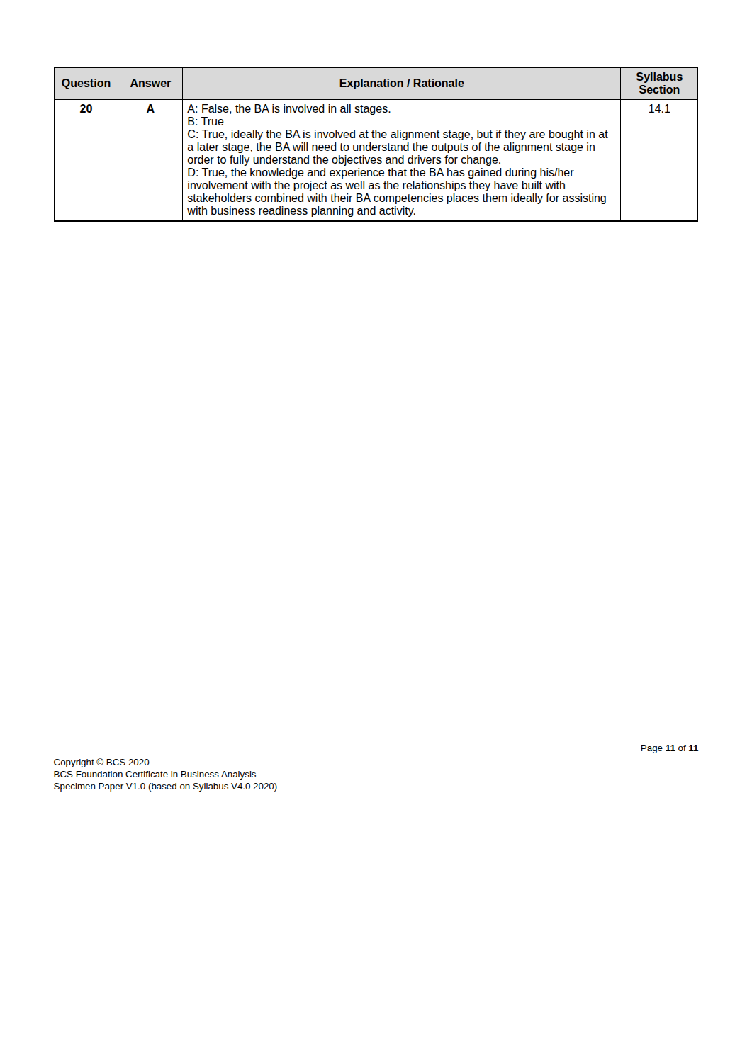| Question | Answer | Explanation / Rationale | Syllabus Section |
| --- | --- | --- | --- |
| 20 | A | A: False, the BA is involved in all stages. B: True C: True, ideally the BA is involved at the alignment stage, but if they are bought in at a later stage, the BA will need to understand the outputs of the alignment stage in order to fully understand the objectives and drivers for change. D: True, the knowledge and experience that the BA has gained during his/her involvement with the project as well as the relationships they have built with stakeholders combined with their BA competencies places them ideally for assisting with business readiness planning and activity. | 14.1 |
Page 11 of 11
Copyright © BCS 2020
BCS Foundation Certificate in Business Analysis
Specimen Paper V1.0 (based on Syllabus V4.0 2020)